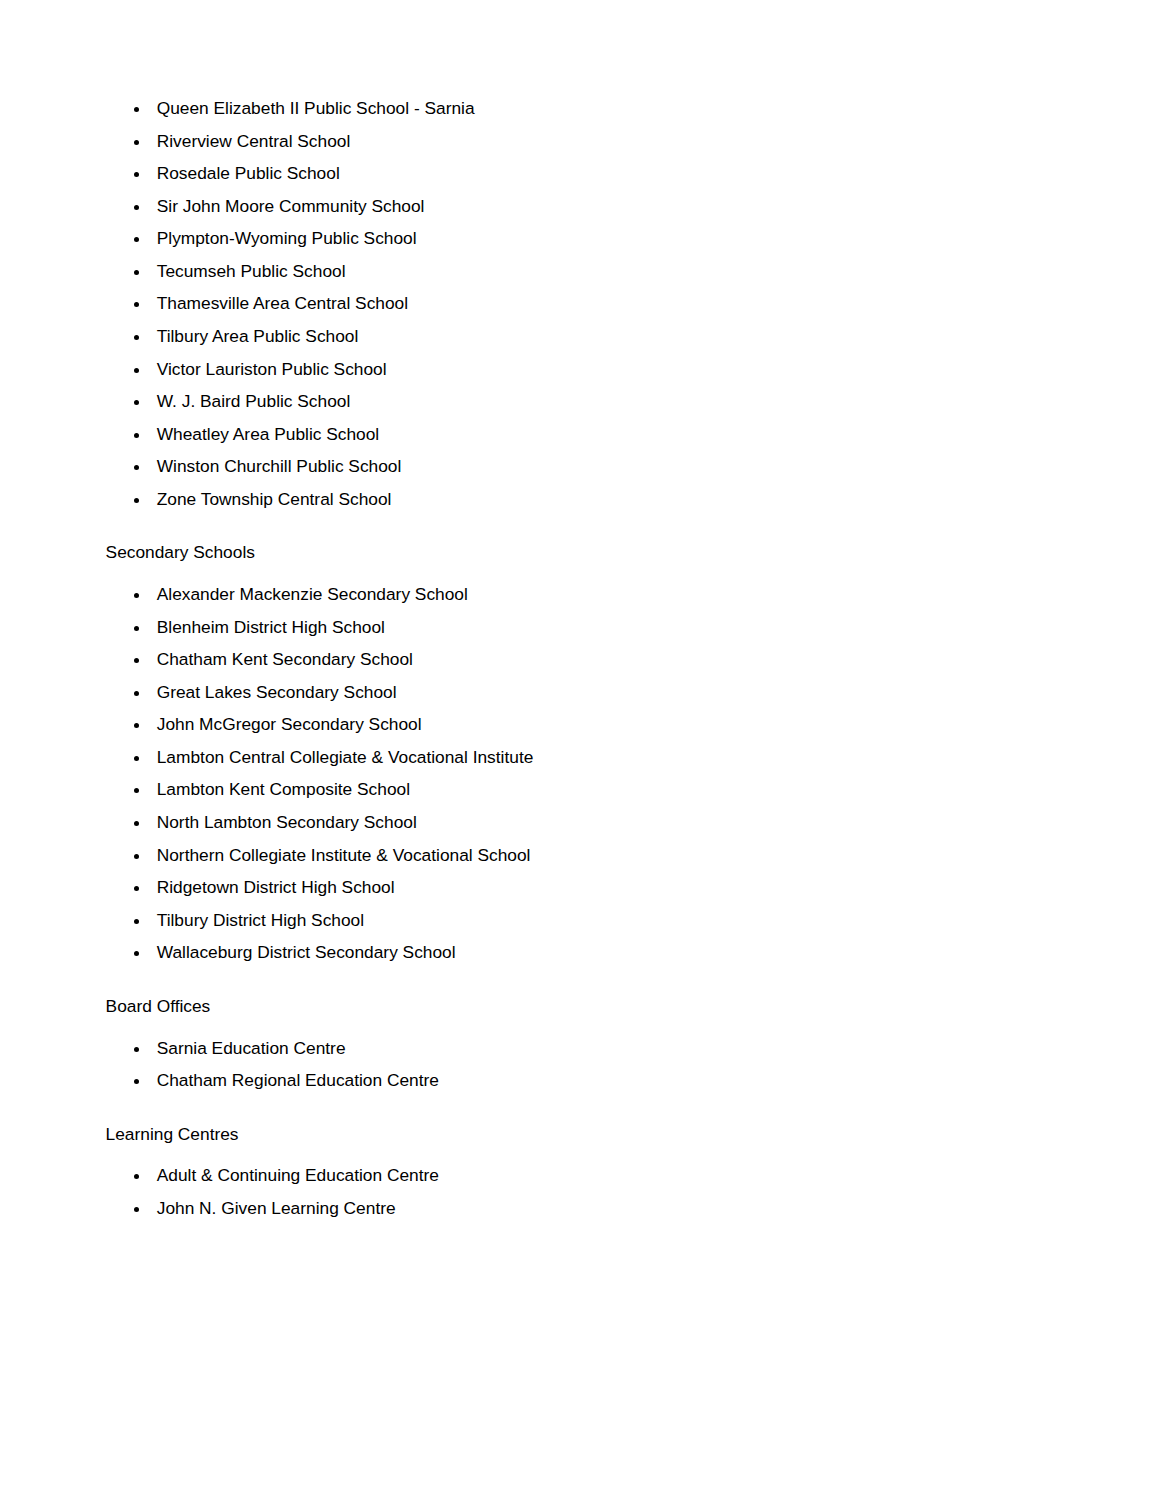Queen Elizabeth II Public School - Sarnia
Riverview Central School
Rosedale Public School
Sir John Moore Community School
Plympton-Wyoming Public School
Tecumseh Public School
Thamesville Area Central School
Tilbury Area Public School
Victor Lauriston Public School
W. J. Baird Public School
Wheatley Area Public School
Winston Churchill Public School
Zone Township Central School
Secondary Schools
Alexander Mackenzie Secondary School
Blenheim District High School
Chatham Kent Secondary School
Great Lakes Secondary School
John McGregor Secondary School
Lambton Central Collegiate & Vocational Institute
Lambton Kent Composite School
North Lambton Secondary School
Northern Collegiate Institute & Vocational School
Ridgetown District High School
Tilbury District High School
Wallaceburg District Secondary School
Board Offices
Sarnia Education Centre
Chatham Regional Education Centre
Learning Centres
Adult & Continuing Education Centre
John N. Given Learning Centre